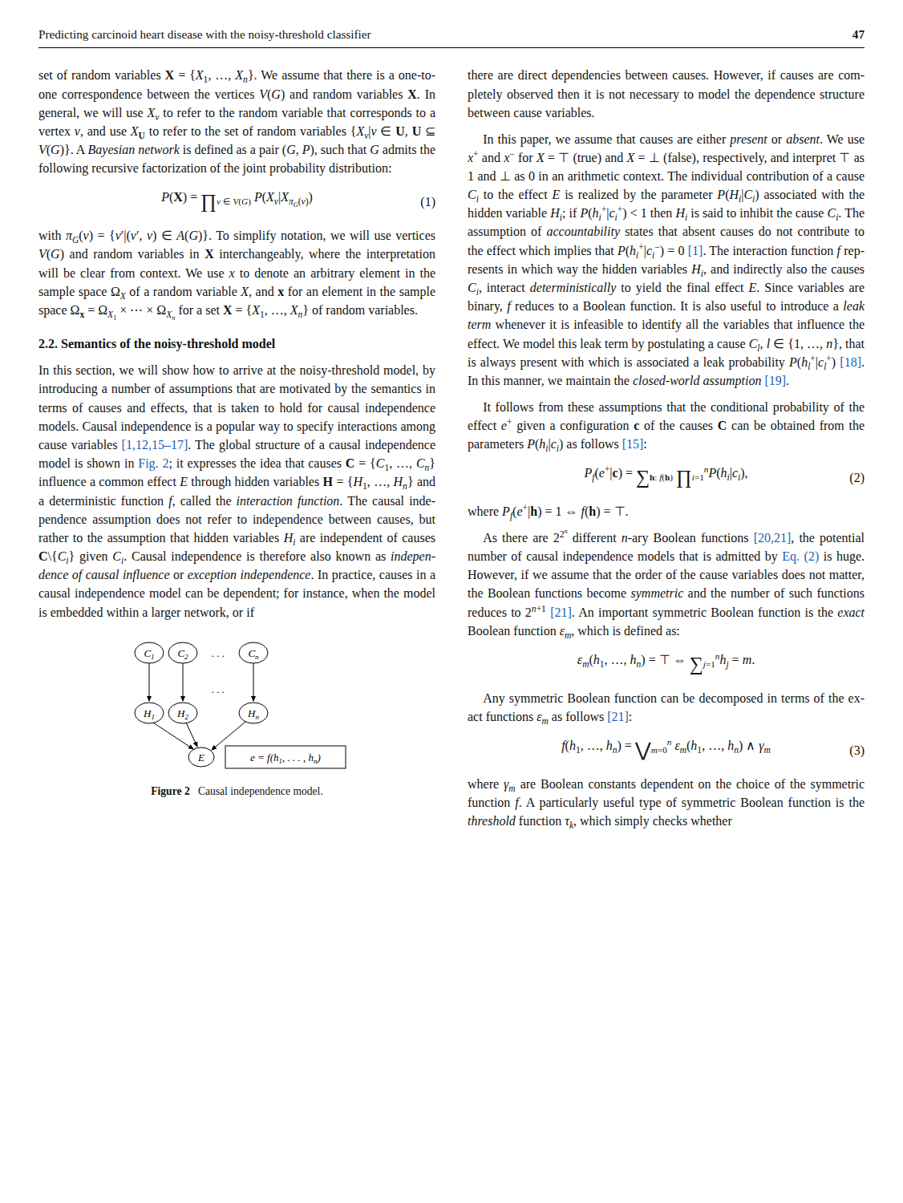Predicting carcinoid heart disease with the noisy-threshold classifier 47
set of random variables X = {X1, …, Xn}. We assume that there is a one-to-one correspondence between the vertices V(G) and random variables X. In general, we will use Xv to refer to the random variable that corresponds to a vertex v, and use XU to refer to the set of random variables {Xv|v ∈ U, U ⊆ V(G)}. A Bayesian network is defined as a pair (G, P), such that G admits the following recursive factorization of the joint probability distribution:
P(X) = ∏v ∈ V(G) P(Xv|XπG(v)) (1)
with πG(v) = {v′|(v′, v) ∈ A(G)}. To simplify notation, we will use vertices V(G) and random variables in X interchangeably, where the interpretation will be clear from context. We use x to denote an arbitrary element in the sample space ΩX of a random variable X, and x for an element in the sample space Ωx = ΩX1 × ⋯ × ΩXn for a set X = {X1, …, Xn} of random variables.
2.2. Semantics of the noisy-threshold model
In this section, we will show how to arrive at the noisy-threshold model, by introducing a number of assumptions that are motivated by the semantics in terms of causes and effects, that is taken to hold for causal independence models. Causal independence is a popular way to specify interactions among cause variables [1,12,15–17]. The global structure of a causal independence model is shown in Fig. 2; it expresses the idea that causes C = {C1, …, Cn} influence a common effect E through hidden variables H = {H1, …, Hn} and a deterministic function f, called the interaction function. The causal independence assumption does not refer to independence between causes, but rather to the assumption that hidden variables Hi are independent of causes C\{Ci} given Ci. Causal independence is therefore also known as independence of causal influence or exception independence. In practice, causes in a causal independence model can be dependent; for instance, when the model is embedded within a larger network, or if
C1 C2 Cn H1 H2 Hn E e = f(h1, . . . , hn) . . . . . .
Figure 2 Causal independence model.
there are direct dependencies between causes. However, if causes are completely observed then it is not necessary to model the dependence structure between cause variables.
In this paper, we assume that causes are either present or absent. We use x+ and x− for X = ⊤ (true) and X = ⊥ (false), respectively, and interpret ⊤ as 1 and ⊥ as 0 in an arithmetic context. The individual contribution of a cause Ci to the effect E is realized by the parameter P(Hi|Ci) associated with the hidden variable Hi; if P(hi+|ci+) < 1 then Hi is said to inhibit the cause Ci. The assumption of accountability states that absent causes do not contribute to the effect which implies that P(hi+|ci−) = 0 [1]. The interaction function f represents in which way the hidden variables Hi, and indirectly also the causes Ci, interact deterministically to yield the final effect E. Since variables are binary, f reduces to a Boolean function. It is also useful to introduce a leak term whenever it is infeasible to identify all the variables that influence the effect. We model this leak term by postulating a cause Cl, l ∈ {1, …, n}, that is always present with which is associated a leak probability P(hl+|cl+) [18]. In this manner, we maintain the closed-world assumption [19].
It follows from these assumptions that the conditional probability of the effect e+ given a configuration c of the causes C can be obtained from the parameters P(hi|ci) as follows [15]:
Pf(e+|c) = ∑h: f(h) ∏i=1nP(hi|ci), (2)
where Pf(e+|h) = 1 ⇔ f(h) = ⊤.
As there are 22n different n-ary Boolean functions [20,21], the potential number of causal independence models that is admitted by Eq. (2) is huge. However, if we assume that the order of the cause variables does not matter, the Boolean functions become symmetric and the number of such functions reduces to 2n+1 [21]. An important symmetric Boolean function is the exact Boolean function εm, which is defined as:
εm(h1, …, hn) = ⊤ ⇔ ∑j=1nhj = m.
Any symmetric Boolean function can be decomposed in terms of the exact functions εm as follows [21]:
f(h1, …, hn) = ⋁m=0n εm(h1, …, hn) ∧ γm (3)
where γm are Boolean constants dependent on the choice of the symmetric function f. A particularly useful type of symmetric Boolean function is the threshold function τk, which simply checks whether